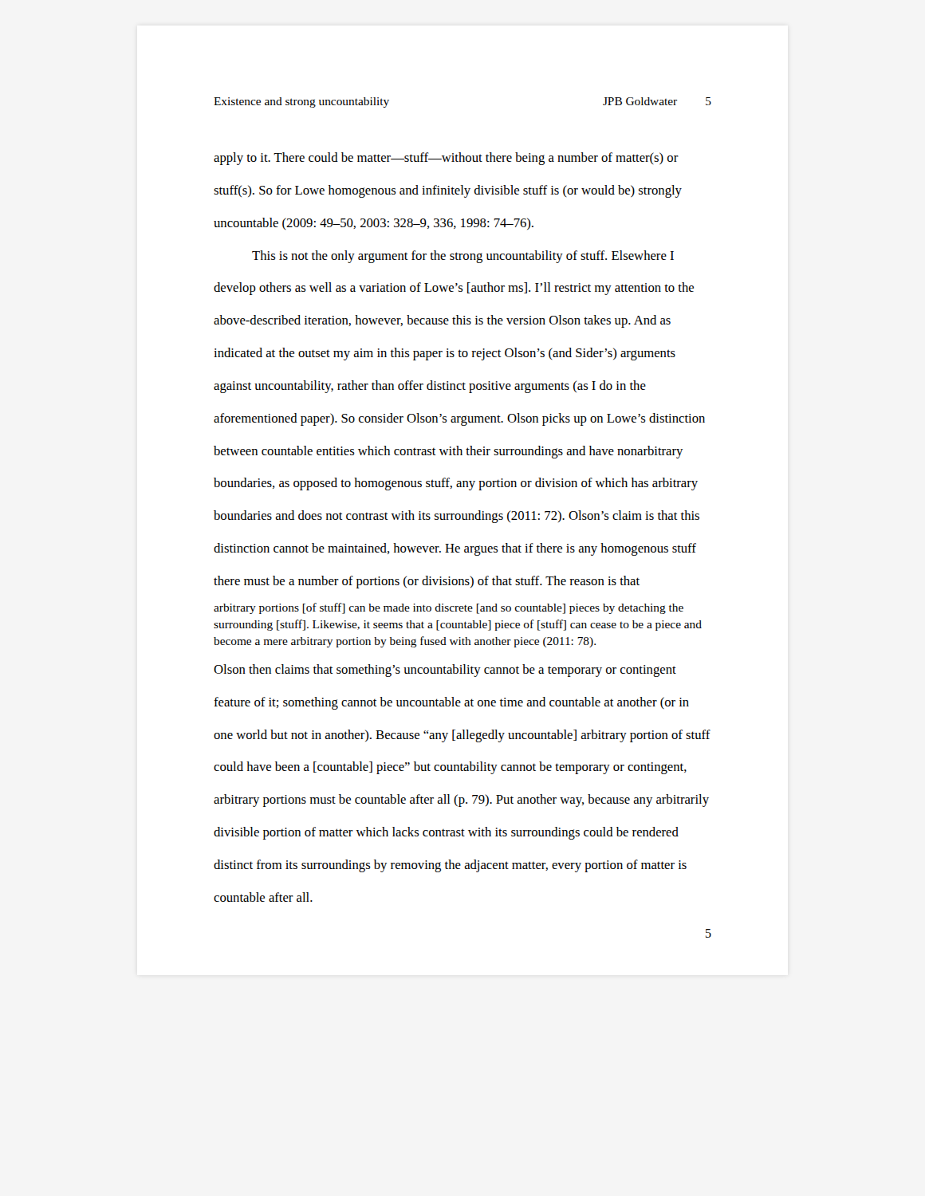Existence and strong uncountability JPB Goldwater 5
apply to it. There could be matter—stuff—without there being a number of matter(s) or stuff(s). So for Lowe homogenous and infinitely divisible stuff is (or would be) strongly uncountable (2009: 49–50, 2003: 328–9, 336, 1998: 74–76).
This is not the only argument for the strong uncountability of stuff. Elsewhere I develop others as well as a variation of Lowe’s [author ms]. I’ll restrict my attention to the above-described iteration, however, because this is the version Olson takes up. And as indicated at the outset my aim in this paper is to reject Olson’s (and Sider’s) arguments against uncountability, rather than offer distinct positive arguments (as I do in the aforementioned paper). So consider Olson’s argument. Olson picks up on Lowe’s distinction between countable entities which contrast with their surroundings and have nonarbitrary boundaries, as opposed to homogenous stuff, any portion or division of which has arbitrary boundaries and does not contrast with its surroundings (2011: 72). Olson’s claim is that this distinction cannot be maintained, however. He argues that if there is any homogenous stuff there must be a number of portions (or divisions) of that stuff. The reason is that
arbitrary portions [of stuff] can be made into discrete [and so countable] pieces by detaching the surrounding [stuff]. Likewise, it seems that a [countable] piece of [stuff] can cease to be a piece and become a mere arbitrary portion by being fused with another piece (2011: 78).
Olson then claims that something’s uncountability cannot be a temporary or contingent feature of it; something cannot be uncountable at one time and countable at another (or in one world but not in another). Because “any [allegedly uncountable] arbitrary portion of stuff could have been a [countable] piece” but countability cannot be temporary or contingent, arbitrary portions must be countable after all (p. 79). Put another way, because any arbitrarily divisible portion of matter which lacks contrast with its surroundings could be rendered distinct from its surroundings by removing the adjacent matter, every portion of matter is countable after all.
5